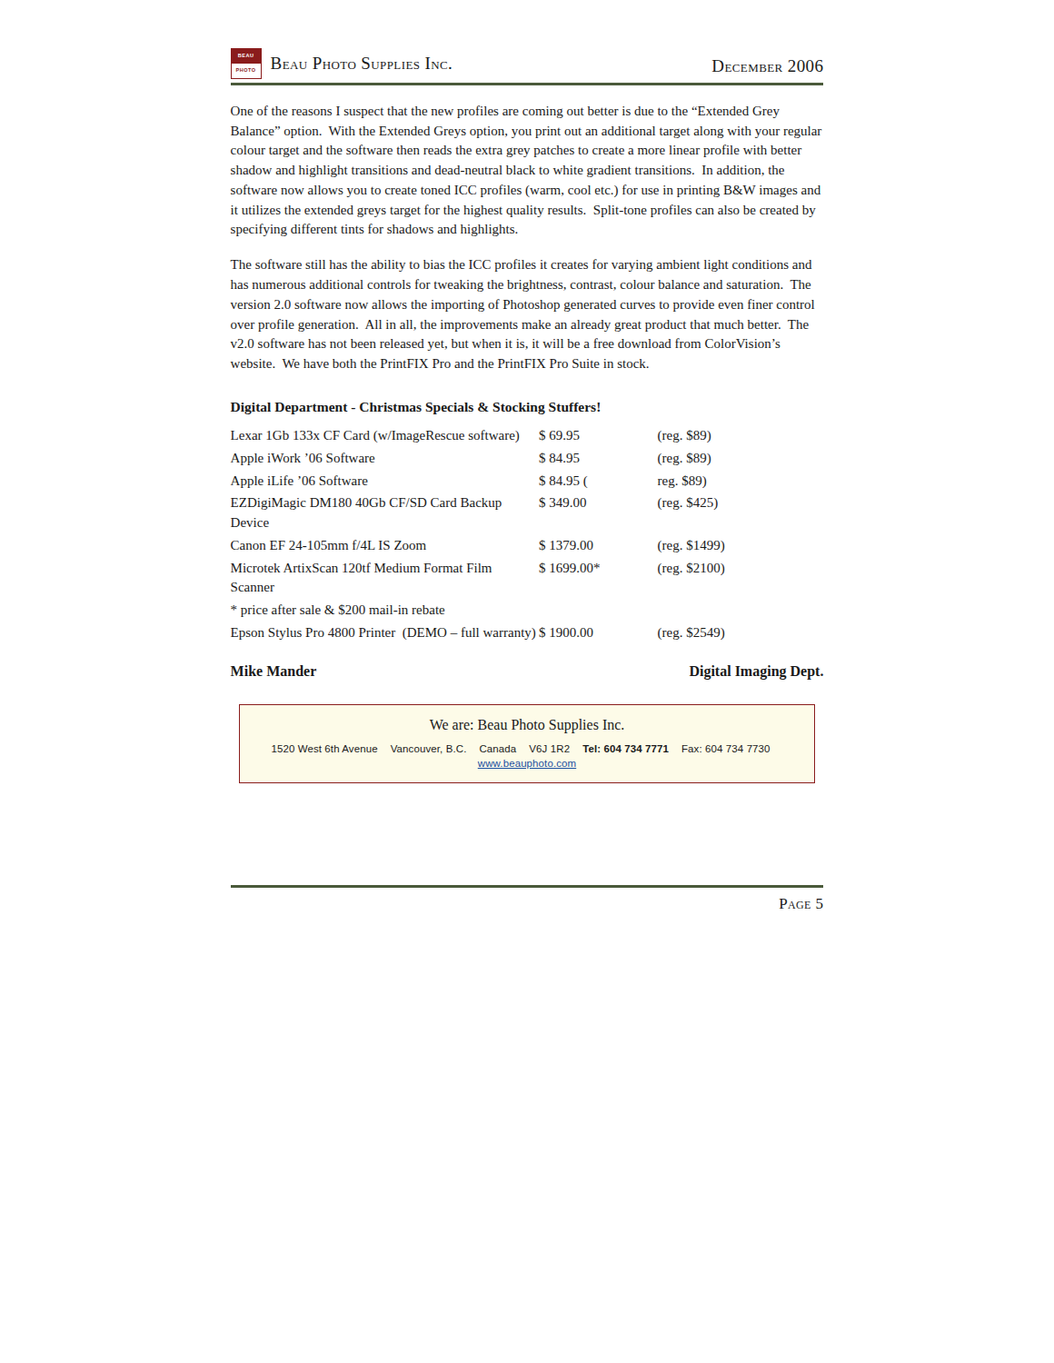BEAU
PHOTO
Beau Photo Supplies Inc.
December 2006
One of the reasons I suspect that the new profiles are coming out better is due to the “Extended Grey Balance” option. With the Extended Greys option, you print out an additional target along with your regular colour target and the software then reads the extra grey patches to create a more linear profile with better shadow and highlight transitions and dead-neutral black to white gradient transitions. In addition, the software now allows you to create toned ICC profiles (warm, cool etc.) for use in printing B&W images and it utilizes the extended greys target for the highest quality results. Split-tone profiles can also be created by specifying different tints for shadows and highlights.
The software still has the ability to bias the ICC profiles it creates for varying ambient light conditions and has numerous additional controls for tweaking the brightness, contrast, colour balance and saturation. The version 2.0 software now allows the importing of Photoshop generated curves to provide even finer control over profile generation. All in all, the improvements make an already great product that much better. The v2.0 software has not been released yet, but when it is, it will be a free download from ColorVision’s website. We have both the PrintFIX Pro and the PrintFIX Pro Suite in stock.
Digital Department - Christmas Specials & Stocking Stuffers!
| Lexar 1Gb 133x CF Card (w/ImageRescue software) | $ 69.95 | (reg. $89) |
| Apple iWork ’06 Software | $ 84.95 | (reg. $89) |
| Apple iLife ’06 Software | $ 84.95 ( | reg. $89) |
| EZDigiMagic DM180 40Gb CF/SD Card Backup Device | $ 349.00 | (reg. $425) |
| Canon EF 24-105mm f/4L IS Zoom | $ 1379.00 | (reg. $1499) |
| Microtek ArtixScan 120tf Medium Format Film Scanner | $ 1699.00* | (reg. $2100) |
| * price after sale & $200 mail-in rebate |
| Epson Stylus Pro 4800 Printer (DEMO – full warranty) | $ 1900.00 | (reg. $2549) |
Mike Mander Digital Imaging Dept.
We are: Beau Photo Supplies Inc.
1520 West 6th Avenue Vancouver, B.C. Canada V6J 1R2 Tel: 604 734 7771 Fax: 604 734 7730 www.beauphoto.com
Page 5